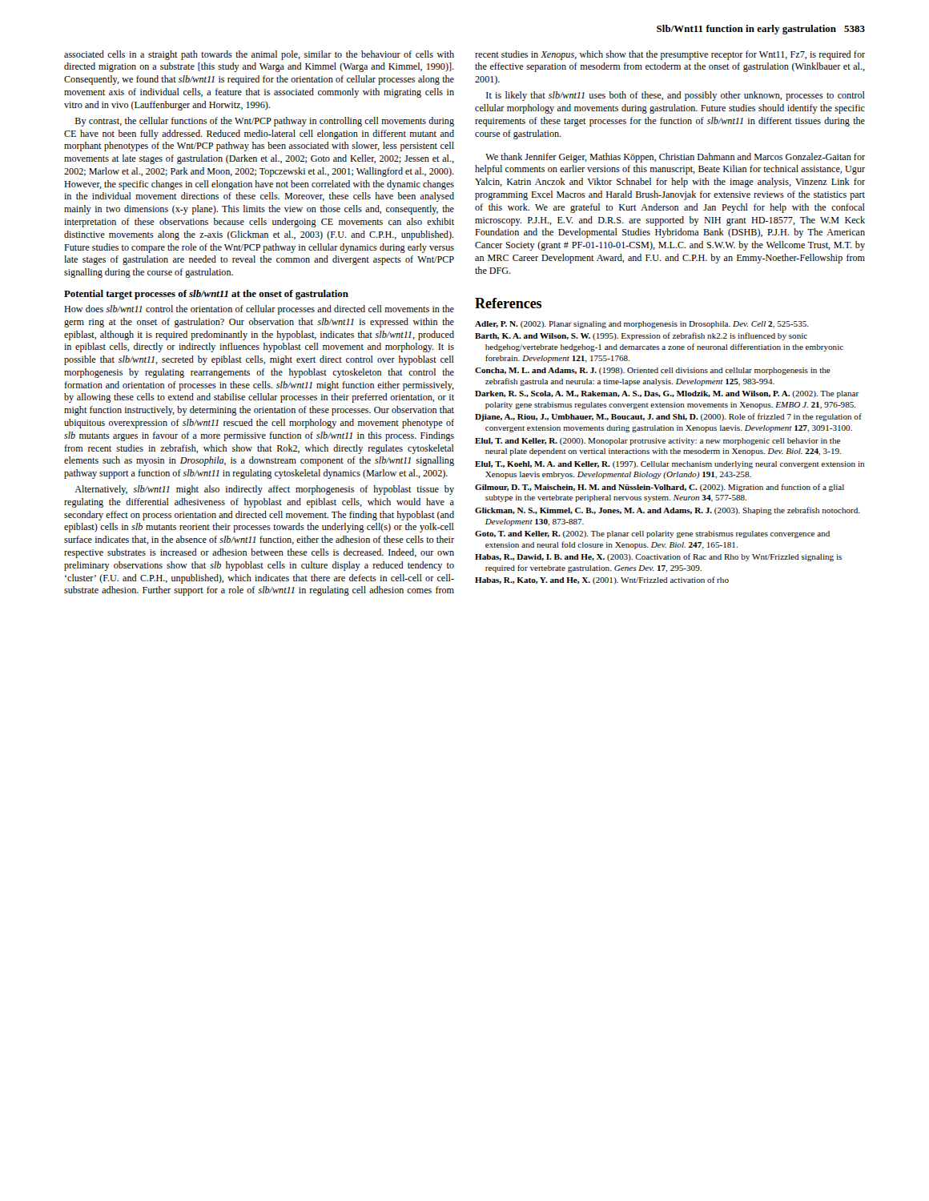Slb/Wnt11 function in early gastrulation5383
associated cells in a straight path towards the animal pole, similar to the behaviour of cells with directed migration on a substrate [this study and Warga and Kimmel (Warga and Kimmel, 1990)]. Consequently, we found that slb/wnt11 is required for the orientation of cellular processes along the movement axis of individual cells, a feature that is associated commonly with migrating cells in vitro and in vivo (Lauffenburger and Horwitz, 1996).
By contrast, the cellular functions of the Wnt/PCP pathway in controlling cell movements during CE have not been fully addressed. Reduced medio-lateral cell elongation in different mutant and morphant phenotypes of the Wnt/PCP pathway has been associated with slower, less persistent cell movements at late stages of gastrulation (Darken et al., 2002; Goto and Keller, 2002; Jessen et al., 2002; Marlow et al., 2002; Park and Moon, 2002; Topczewski et al., 2001; Wallingford et al., 2000). However, the specific changes in cell elongation have not been correlated with the dynamic changes in the individual movement directions of these cells. Moreover, these cells have been analysed mainly in two dimensions (x-y plane). This limits the view on those cells and, consequently, the interpretation of these observations because cells undergoing CE movements can also exhibit distinctive movements along the z-axis (Glickman et al., 2003) (F.U. and C.P.H., unpublished). Future studies to compare the role of the Wnt/PCP pathway in cellular dynamics during early versus late stages of gastrulation are needed to reveal the common and divergent aspects of Wnt/PCP signalling during the course of gastrulation.
Potential target processes of slb/wnt11 at the onset of gastrulation
How does slb/wnt11 control the orientation of cellular processes and directed cell movements in the germ ring at the onset of gastrulation? Our observation that slb/wnt11 is expressed within the epiblast, although it is required predominantly in the hypoblast, indicates that slb/wnt11, produced in epiblast cells, directly or indirectly influences hypoblast cell movement and morphology. It is possible that slb/wnt11, secreted by epiblast cells, might exert direct control over hypoblast cell morphogenesis by regulating rearrangements of the hypoblast cytoskeleton that control the formation and orientation of processes in these cells. slb/wnt11 might function either permissively, by allowing these cells to extend and stabilise cellular processes in their preferred orientation, or it might function instructively, by determining the orientation of these processes. Our observation that ubiquitous overexpression of slb/wnt11 rescued the cell morphology and movement phenotype of slb mutants argues in favour of a more permissive function of slb/wnt11 in this process. Findings from recent studies in zebrafish, which show that Rok2, which directly regulates cytoskeletal elements such as myosin in Drosophila, is a downstream component of the slb/wnt11 signalling pathway support a function of slb/wnt11 in regulating cytoskeletal dynamics (Marlow et al., 2002).
Alternatively, slb/wnt11 might also indirectly affect morphogenesis of hypoblast tissue by regulating the differential adhesiveness of hypoblast and epiblast cells, which would have a secondary effect on process orientation and directed cell movement. The finding that hypoblast (and epiblast) cells in slb mutants reorient their processes towards the underlying cell(s) or the yolk-cell surface indicates that, in the absence of slb/wnt11 function, either the adhesion of these cells to their respective substrates is increased or adhesion between these cells is decreased. Indeed, our own preliminary observations show that slb hypoblast cells in culture display a reduced tendency to ‘cluster’ (F.U. and C.P.H., unpublished), which indicates that there are defects in cell-cell or cell-substrate adhesion. Further support for a role of slb/wnt11 in regulating cell adhesion comes from recent studies in Xenopus, which show that the presumptive receptor for Wnt11, Fz7, is required for the effective separation of mesoderm from ectoderm at the onset of gastrulation (Winklbauer et al., 2001).
It is likely that slb/wnt11 uses both of these, and possibly other unknown, processes to control cellular morphology and movements during gastrulation. Future studies should identify the specific requirements of these target processes for the function of slb/wnt11 in different tissues during the course of gastrulation.
We thank Jennifer Geiger, Mathias Köppen, Christian Dahmann and Marcos Gonzalez-Gaitan for helpful comments on earlier versions of this manuscript, Beate Kilian for technical assistance, Ugur Yalcin, Katrin Anczok and Viktor Schnabel for help with the image analysis, Vinzenz Link for programming Excel Macros and Harald Brush-Janovjak for extensive reviews of the statistics part of this work. We are grateful to Kurt Anderson and Jan Peychl for help with the confocal microscopy. P.J.H., E.V. and D.R.S. are supported by NIH grant HD-18577, The W.M Keck Foundation and the Developmental Studies Hybridoma Bank (DSHB), P.J.H. by The American Cancer Society (grant # PF-01-110-01-CSM), M.L.C. and S.W.W. by the Wellcome Trust, M.T. by an MRC Career Development Award, and F.U. and C.P.H. by an Emmy-Noether-Fellowship from the DFG.
References
Adler, P. N. (2002). Planar signaling and morphogenesis in Drosophila. Dev. Cell 2, 525-535.
Barth, K. A. and Wilson, S. W. (1995). Expression of zebrafish nk2.2 is influenced by sonic hedgehog/vertebrate hedgehog-1 and demarcates a zone of neuronal differentiation in the embryonic forebrain. Development 121, 1755-1768.
Concha, M. L. and Adams, R. J. (1998). Oriented cell divisions and cellular morphogenesis in the zebrafish gastrula and neurula: a time-lapse analysis. Development 125, 983-994.
Darken, R. S., Scola, A. M., Rakeman, A. S., Das, G., Mlodzik, M. and Wilson, P. A. (2002). The planar polarity gene strabismus regulates convergent extension movements in Xenopus. EMBO J. 21, 976-985.
Djiane, A., Riou, J., Umbhauer, M., Boucaut, J. and Shi, D. (2000). Role of frizzled 7 in the regulation of convergent extension movements during gastrulation in Xenopus laevis. Development 127, 3091-3100.
Elul, T. and Keller, R. (2000). Monopolar protrusive activity: a new morphogenic cell behavior in the neural plate dependent on vertical interactions with the mesoderm in Xenopus. Dev. Biol. 224, 3-19.
Elul, T., Koehl, M. A. and Keller, R. (1997). Cellular mechanism underlying neural convergent extension in Xenopus laevis embryos. Developmental Biology (Orlando) 191, 243-258.
Gilmour, D. T., Maischein, H. M. and Nüsslein-Volhard, C. (2002). Migration and function of a glial subtype in the vertebrate peripheral nervous system. Neuron 34, 577-588.
Glickman, N. S., Kimmel, C. B., Jones, M. A. and Adams, R. J. (2003). Shaping the zebrafish notochord. Development 130, 873-887.
Goto, T. and Keller, R. (2002). The planar cell polarity gene strabismus regulates convergence and extension and neural fold closure in Xenopus. Dev. Biol. 247, 165-181.
Habas, R., Dawid, I. B. and He, X. (2003). Coactivation of Rac and Rho by Wnt/Frizzled signaling is required for vertebrate gastrulation. Genes Dev. 17, 295-309.
Habas, R., Kato, Y. and He, X. (2001). Wnt/Frizzled activation of rho